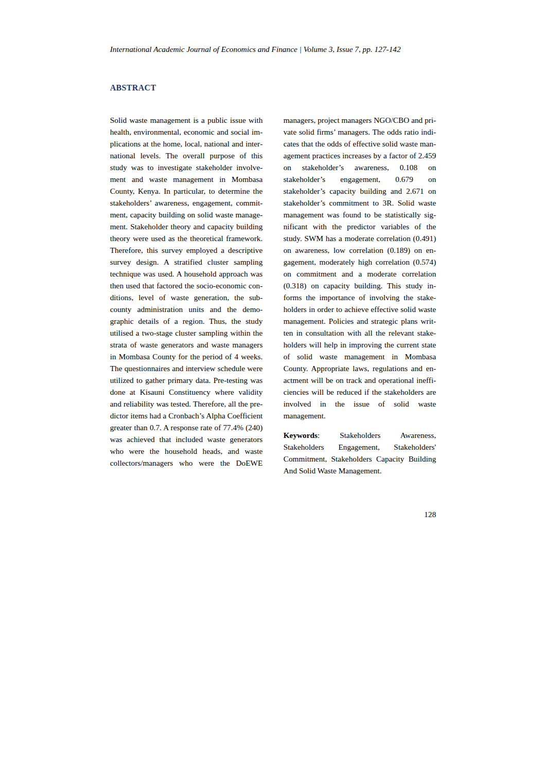International Academic Journal of Economics and Finance | Volume 3, Issue 7, pp. 127-142
ABSTRACT
Solid waste management is a public issue with health, environmental, economic and social implications at the home, local, national and international levels. The overall purpose of this study was to investigate stakeholder involvement and waste management in Mombasa County, Kenya. In particular, to determine the stakeholders’ awareness, engagement, commitment, capacity building on solid waste management. Stakeholder theory and capacity building theory were used as the theoretical framework. Therefore, this survey employed a descriptive survey design. A stratified cluster sampling technique was used. A household approach was then used that factored the socio-economic conditions, level of waste generation, the sub-county administration units and the demographic details of a region. Thus, the study utilised a two-stage cluster sampling within the strata of waste generators and waste managers in Mombasa County for the period of 4 weeks. The questionnaires and interview schedule were utilized to gather primary data. Pre-testing was done at Kisauni Constituency where validity and reliability was tested. Therefore, all the predictor items had a Cronbach’s Alpha Coefficient greater than 0.7. A response rate of 77.4% (240) was achieved that included waste generators who were the household heads, and waste collectors/managers who were the DoEWE managers, project managers NGO/CBO and private solid firms’ managers. The odds ratio indicates that the odds of effective solid waste management practices increases by a factor of 2.459 on stakeholder’s awareness, 0.108 on stakeholder’s engagement, 0.679 on stakeholder’s capacity building and 2.671 on stakeholder’s commitment to 3R. Solid waste management was found to be statistically significant with the predictor variables of the study. SWM has a moderate correlation (0.491) on awareness, low correlation (0.189) on engagement, moderately high correlation (0.574) on commitment and a moderate correlation (0.318) on capacity building. This study informs the importance of involving the stakeholders in order to achieve effective solid waste management. Policies and strategic plans written in consultation with all the relevant stakeholders will help in improving the current state of solid waste management in Mombasa County. Appropriate laws, regulations and enactment will be on track and operational inefficiencies will be reduced if the stakeholders are involved in the issue of solid waste management.
Keywords: Stakeholders Awareness, Stakeholders Engagement, Stakeholders' Commitment, Stakeholders Capacity Building And Solid Waste Management.
128